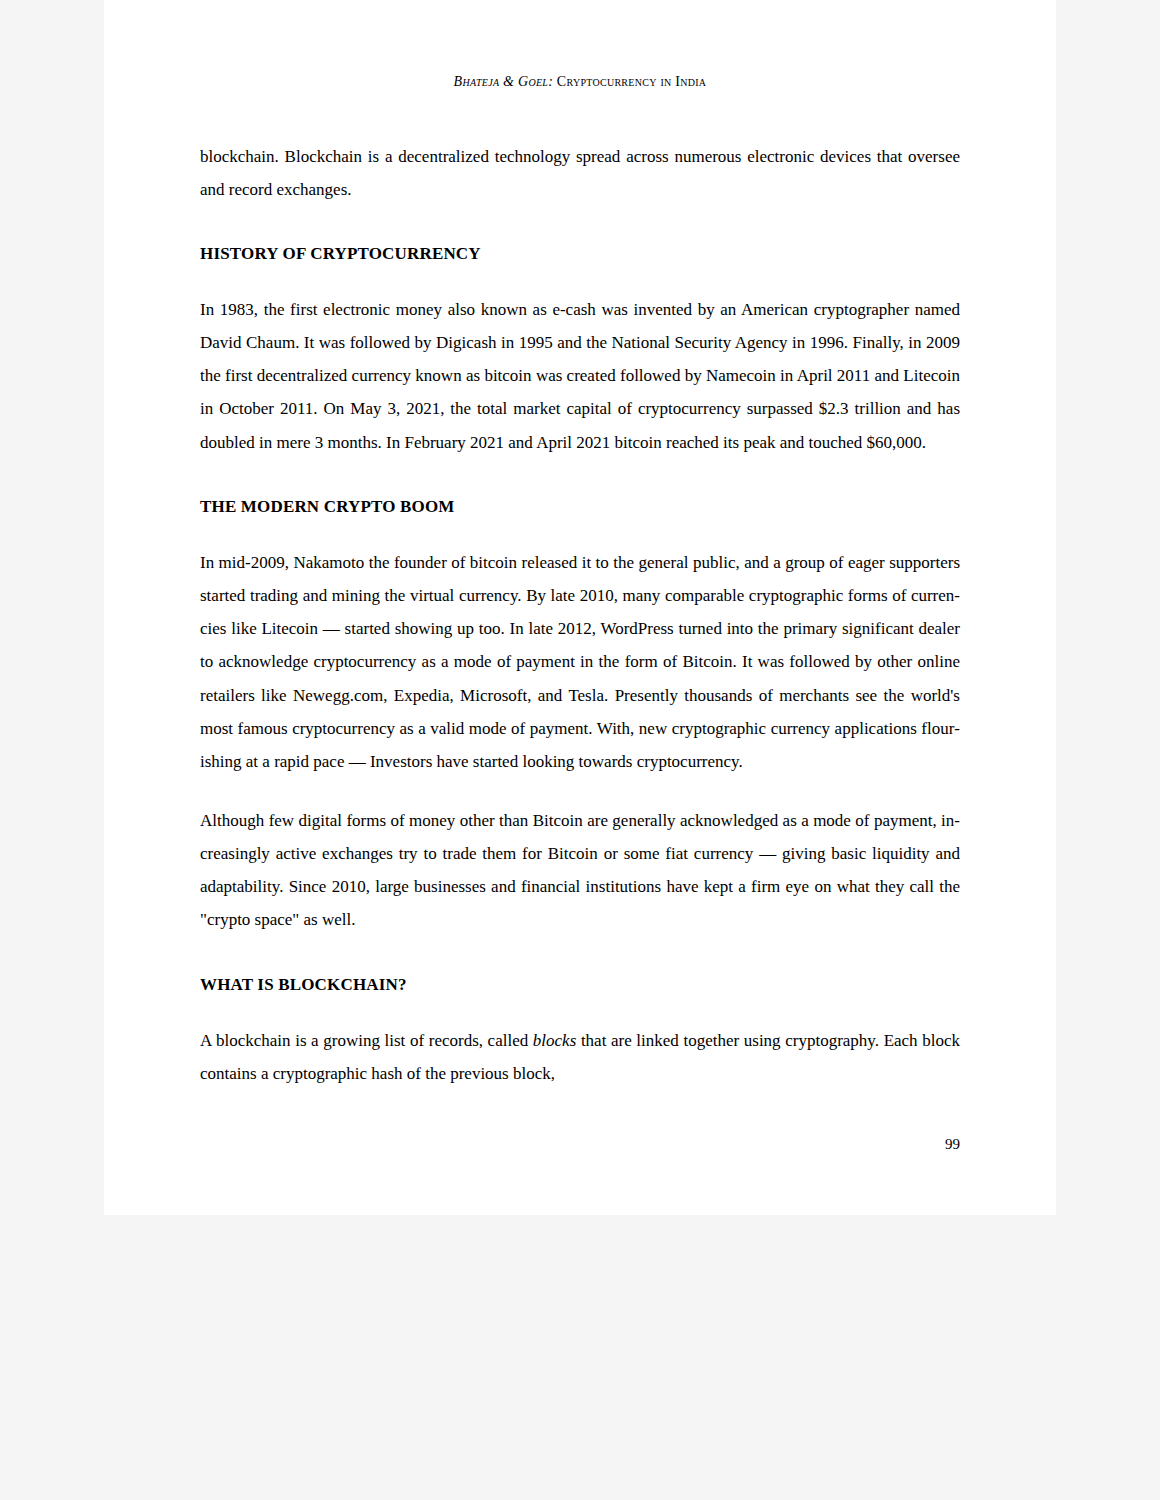Bhateja & Goel: Cryptocurrency in India
blockchain. Blockchain is a decentralized technology spread across numerous electronic devices that oversee and record exchanges.
History of Cryptocurrency
In 1983, the first electronic money also known as e-cash was invented by an American cryptographer named David Chaum. It was followed by Digicash in 1995 and the National Security Agency in 1996. Finally, in 2009 the first decentralized currency known as bitcoin was created followed by Namecoin in April 2011 and Litecoin in October 2011. On May 3, 2021, the total market capital of cryptocurrency surpassed $2.3 trillion and has doubled in mere 3 months. In February 2021 and April 2021 bitcoin reached its peak and touched $60,000.
The Modern Crypto Boom
In mid-2009, Nakamoto the founder of bitcoin released it to the general public, and a group of eager supporters started trading and mining the virtual currency. By late 2010, many comparable cryptographic forms of currencies like Litecoin — started showing up too. In late 2012, WordPress turned into the primary significant dealer to acknowledge cryptocurrency as a mode of payment in the form of Bitcoin. It was followed by other online retailers like Newegg.com, Expedia, Microsoft, and Tesla. Presently thousands of merchants see the world's most famous cryptocurrency as a valid mode of payment. With, new cryptographic currency applications flourishing at a rapid pace — Investors have started looking towards cryptocurrency.
Although few digital forms of money other than Bitcoin are generally acknowledged as a mode of payment, increasingly active exchanges try to trade them for Bitcoin or some fiat currency — giving basic liquidity and adaptability. Since 2010, large businesses and financial institutions have kept a firm eye on what they call the "crypto space" as well.
What is Blockchain?
A blockchain is a growing list of records, called blocks that are linked together using cryptography. Each block contains a cryptographic hash of the previous block,
99